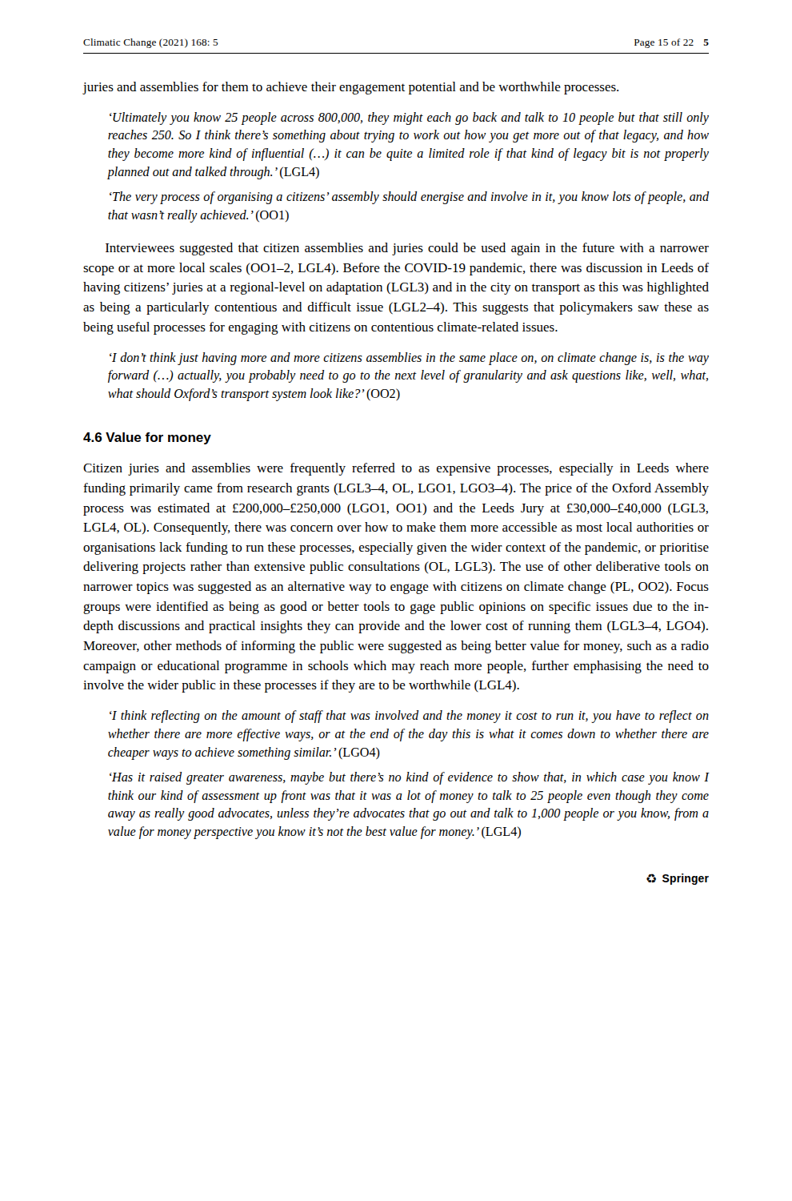Climatic Change (2021) 168: 5 Page 15 of 225
juries and assemblies for them to achieve their engagement potential and be worthwhile processes.
‘Ultimately you know 25 people across 800,000, they might each go back and talk to 10 people but that still only reaches 250. So I think there’s something about trying to work out how you get more out of that legacy, and how they become more kind of influential (…) it can be quite a limited role if that kind of legacy bit is not properly planned out and talked through.’ (LGL4)
‘The very process of organising a citizens’ assembly should energise and involve in it, you know lots of people, and that wasn’t really achieved.’ (OO1)
Interviewees suggested that citizen assemblies and juries could be used again in the future with a narrower scope or at more local scales (OO1–2, LGL4). Before the COVID-19 pandemic, there was discussion in Leeds of having citizens’ juries at a regional-level on adaptation (LGL3) and in the city on transport as this was highlighted as being a particularly contentious and difficult issue (LGL2–4). This suggests that policymakers saw these as being useful processes for engaging with citizens on contentious climate-related issues.
‘I don’t think just having more and more citizens assemblies in the same place on, on climate change is, is the way forward (…) actually, you probably need to go to the next level of granularity and ask questions like, well, what, what should Oxford’s transport system look like?’ (OO2)
4.6 Value for money
Citizen juries and assemblies were frequently referred to as expensive processes, especially in Leeds where funding primarily came from research grants (LGL3–4, OL, LGO1, LGO3–4). The price of the Oxford Assembly process was estimated at £200,000–£250,000 (LGO1, OO1) and the Leeds Jury at £30,000–£40,000 (LGL3, LGL4, OL). Consequently, there was concern over how to make them more accessible as most local authorities or organisations lack funding to run these processes, especially given the wider context of the pandemic, or prioritise delivering projects rather than extensive public consultations (OL, LGL3). The use of other deliberative tools on narrower topics was suggested as an alternative way to engage with citizens on climate change (PL, OO2). Focus groups were identified as being as good or better tools to gage public opinions on specific issues due to the in-depth discussions and practical insights they can provide and the lower cost of running them (LGL3–4, LGO4). Moreover, other methods of informing the public were suggested as being better value for money, such as a radio campaign or educational programme in schools which may reach more people, further emphasising the need to involve the wider public in these processes if they are to be worthwhile (LGL4).
‘I think reflecting on the amount of staff that was involved and the money it cost to run it, you have to reflect on whether there are more effective ways, or at the end of the day this is what it comes down to whether there are cheaper ways to achieve something similar.’ (LGO4)
‘Has it raised greater awareness, maybe but there’s no kind of evidence to show that, in which case you know I think our kind of assessment up front was that it was a lot of money to talk to 25 people even though they come away as really good advocates, unless they’re advocates that go out and talk to 1,000 people or you know, from a value for money perspective you know it’s not the best value for money.’ (LGL4)
♻ Springer